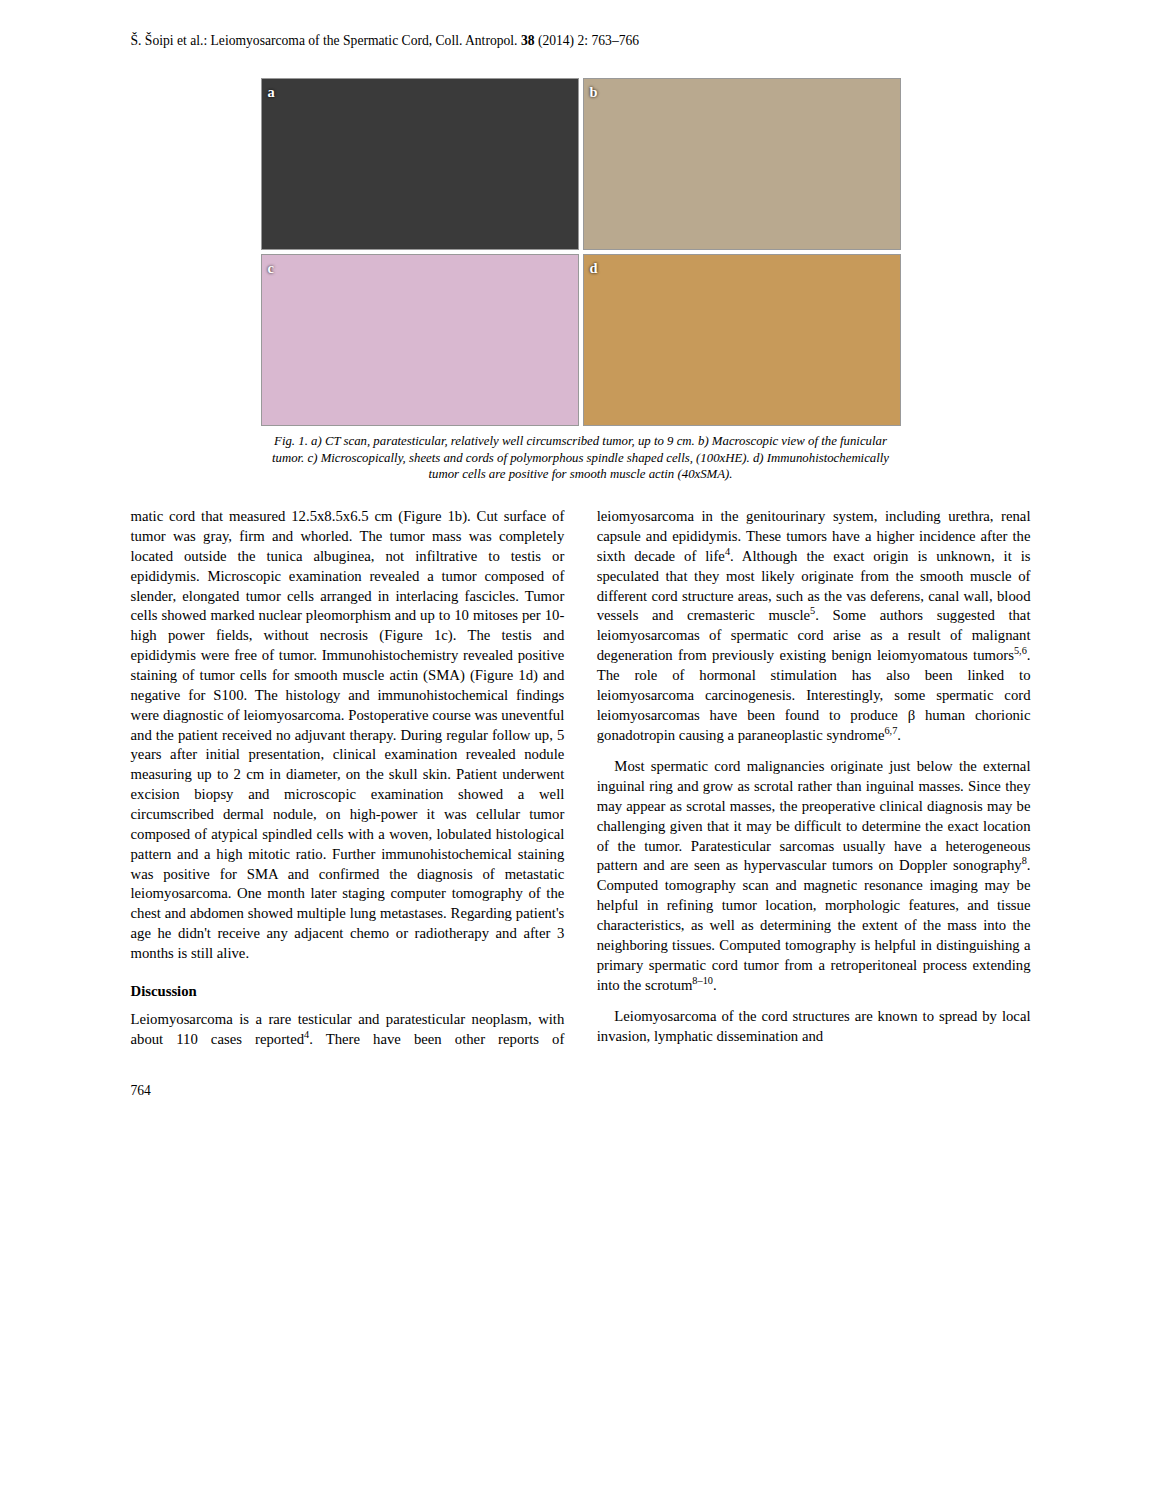Š. Šoipi et al.: Leiomyosarcoma of the Spermatic Cord, Coll. Antropol. 38 (2014) 2: 763–766
a
b
c
d
Fig. 1. a) CT scan, paratesticular, relatively well circumscribed tumor, up to 9 cm. b) Macroscopic view of the funicular tumor. c) Microscopically, sheets and cords of polymorphous spindle shaped cells, (100xHE). d) Immunohistochemically tumor cells are positive for smooth muscle actin (40xSMA).
matic cord that measured 12.5x8.5x6.5 cm (Figure 1b). Cut surface of tumor was gray, firm and whorled. The tumor mass was completely located outside the tunica albuginea, not infiltrative to testis or epididymis. Microscopic examination revealed a tumor composed of slender, elongated tumor cells arranged in interlacing fascicles. Tumor cells showed marked nuclear pleomorphism and up to 10 mitoses per 10-high power fields, without necrosis (Figure 1c). The testis and epididymis were free of tumor. Immunohistochemistry revealed positive staining of tumor cells for smooth muscle actin (SMA) (Figure 1d) and negative for S100. The histology and immunohistochemical findings were diagnostic of leiomyosarcoma. Postoperative course was uneventful and the patient received no adjuvant therapy. During regular follow up, 5 years after initial presentation, clinical examination revealed nodule measuring up to 2 cm in diameter, on the skull skin. Patient underwent excision biopsy and microscopic examination showed a well circumscribed dermal nodule, on high-power it was cellular tumor composed of atypical spindled cells with a woven, lobulated histological pattern and a high mitotic ratio. Further immunohistochemical staining was positive for SMA and confirmed the diagnosis of metastatic leiomyosarcoma. One month later staging computer tomography of the chest and abdomen showed multiple lung metastases. Regarding patient's age he didn't receive any adjacent chemo or radiotherapy and after 3 months is still alive.
Discussion
Leiomyosarcoma is a rare testicular and paratesticular neoplasm, with about 110 cases reported4. There have been other reports of leiomyosarcoma in the genitourinary system, including urethra, renal capsule and epididymis. These tumors have a higher incidence after the sixth decade of life4. Although the exact origin is unknown, it is speculated that they most likely originate from the smooth muscle of different cord structure areas, such as the vas deferens, canal wall, blood vessels and cremasteric muscle5. Some authors suggested that leiomyosarcomas of spermatic cord arise as a result of malignant degeneration from previously existing benign leiomyomatous tumors5,6. The role of hormonal stimulation has also been linked to leiomyosarcoma carcinogenesis. Interestingly, some spermatic cord leiomyosarcomas have been found to produce β human chorionic gonadotropin causing a paraneoplastic syndrome6,7.
Most spermatic cord malignancies originate just below the external inguinal ring and grow as scrotal rather than inguinal masses. Since they may appear as scrotal masses, the preoperative clinical diagnosis may be challenging given that it may be difficult to determine the exact location of the tumor. Paratesticular sarcomas usually have a heterogeneous pattern and are seen as hypervascular tumors on Doppler sonography8. Computed tomography scan and magnetic resonance imaging may be helpful in refining tumor location, morphologic features, and tissue characteristics, as well as determining the extent of the mass into the neighboring tissues. Computed tomography is helpful in distinguishing a primary spermatic cord tumor from a retroperitoneal process extending into the scrotum8–10.
Leiomyosarcoma of the cord structures are known to spread by local invasion, lymphatic dissemination and
764